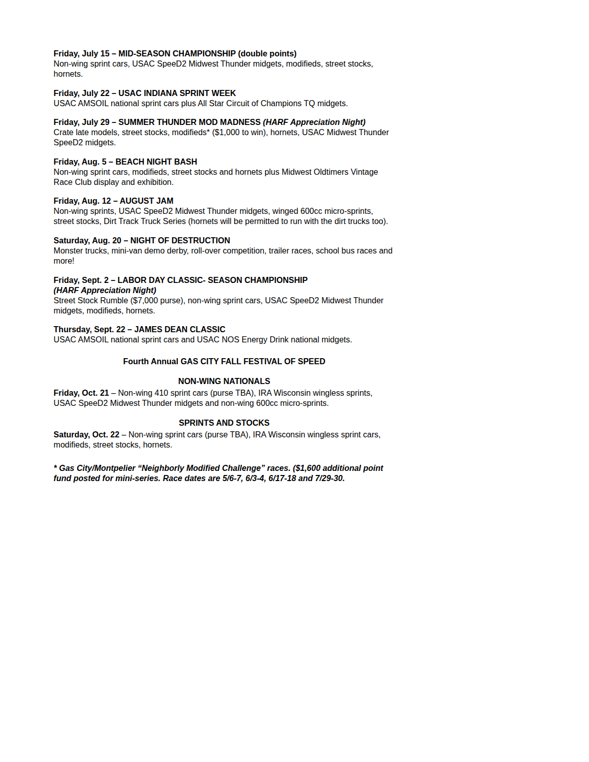Friday, July 15 – MID-SEASON CHAMPIONSHIP (double points)
Non-wing sprint cars, USAC SpeeD2 Midwest Thunder midgets, modifieds, street stocks, hornets.
Friday, July 22 – USAC INDIANA SPRINT WEEK
USAC AMSOIL national sprint cars plus All Star Circuit of Champions TQ midgets.
Friday, July 29 – SUMMER THUNDER MOD MADNESS (HARF Appreciation Night)
Crate late models, street stocks, modifieds* ($1,000 to win), hornets, USAC Midwest Thunder SpeeD2 midgets.
Friday, Aug. 5 – BEACH NIGHT BASH
Non-wing sprint cars, modifieds, street stocks and hornets plus Midwest Oldtimers Vintage Race Club display and exhibition.
Friday, Aug. 12 – AUGUST JAM
Non-wing sprints, USAC SpeeD2 Midwest Thunder midgets, winged 600cc micro-sprints, street stocks, Dirt Track Truck Series (hornets will be permitted to run with the dirt trucks too).
Saturday, Aug. 20 – NIGHT OF DESTRUCTION
Monster trucks, mini-van demo derby, roll-over competition, trailer races, school bus races and more!
Friday, Sept. 2 – LABOR DAY CLASSIC- SEASON CHAMPIONSHIP
(HARF Appreciation Night)
Street Stock Rumble ($7,000 purse), non-wing sprint cars, USAC SpeeD2 Midwest Thunder midgets, modifieds, hornets.
Thursday, Sept. 22 – JAMES DEAN CLASSIC
USAC AMSOIL national sprint cars and USAC NOS Energy Drink national midgets.
Fourth Annual GAS CITY FALL FESTIVAL OF SPEED
NON-WING NATIONALS
Friday, Oct. 21 – Non-wing 410 sprint cars (purse TBA), IRA Wisconsin wingless sprints, USAC SpeeD2 Midwest Thunder midgets and non-wing 600cc micro-sprints.
SPRINTS AND STOCKS
Saturday, Oct. 22 – Non-wing sprint cars (purse TBA), IRA Wisconsin wingless sprint cars, modifieds, street stocks, hornets.
* Gas City/Montpelier “Neighborly Modified Challenge” races. ($1,600 additional point fund posted for mini-series. Race dates are 5/6-7, 6/3-4, 6/17-18 and 7/29-30.